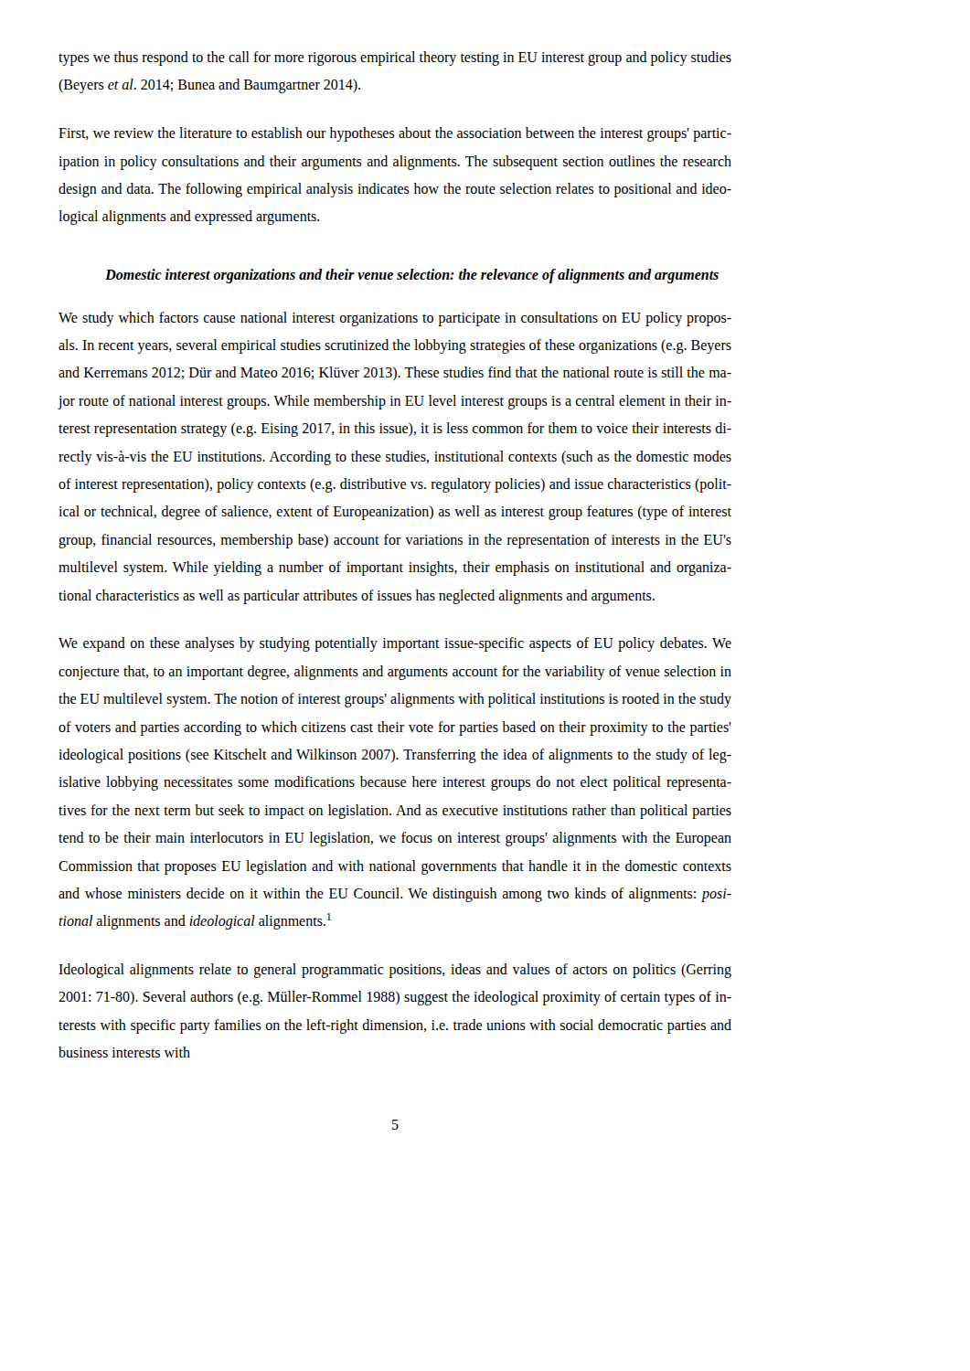types we thus respond to the call for more rigorous empirical theory testing in EU interest group and policy studies (Beyers et al. 2014; Bunea and Baumgartner 2014).
First, we review the literature to establish our hypotheses about the association between the interest groups' participation in policy consultations and their arguments and alignments. The subsequent section outlines the research design and data. The following empirical analysis indicates how the route selection relates to positional and ideological alignments and expressed arguments.
Domestic interest organizations and their venue selection: the relevance of alignments and arguments
We study which factors cause national interest organizations to participate in consultations on EU policy proposals. In recent years, several empirical studies scrutinized the lobbying strategies of these organizations (e.g. Beyers and Kerremans 2012; Dür and Mateo 2016; Klüver 2013). These studies find that the national route is still the major route of national interest groups. While membership in EU level interest groups is a central element in their interest representation strategy (e.g. Eising 2017, in this issue), it is less common for them to voice their interests directly vis-à-vis the EU institutions. According to these studies, institutional contexts (such as the domestic modes of interest representation), policy contexts (e.g. distributive vs. regulatory policies) and issue characteristics (political or technical, degree of salience, extent of Europeanization) as well as interest group features (type of interest group, financial resources, membership base) account for variations in the representation of interests in the EU's multilevel system. While yielding a number of important insights, their emphasis on institutional and organizational characteristics as well as particular attributes of issues has neglected alignments and arguments.
We expand on these analyses by studying potentially important issue-specific aspects of EU policy debates. We conjecture that, to an important degree, alignments and arguments account for the variability of venue selection in the EU multilevel system. The notion of interest groups' alignments with political institutions is rooted in the study of voters and parties according to which citizens cast their vote for parties based on their proximity to the parties' ideological positions (see Kitschelt and Wilkinson 2007). Transferring the idea of alignments to the study of legislative lobbying necessitates some modifications because here interest groups do not elect political representatives for the next term but seek to impact on legislation. And as executive institutions rather than political parties tend to be their main interlocutors in EU legislation, we focus on interest groups' alignments with the European Commission that proposes EU legislation and with national governments that handle it in the domestic contexts and whose ministers decide on it within the EU Council. We distinguish among two kinds of alignments: positional alignments and ideological alignments.1
Ideological alignments relate to general programmatic positions, ideas and values of actors on politics (Gerring 2001: 71-80). Several authors (e.g. Müller-Rommel 1988) suggest the ideological proximity of certain types of interests with specific party families on the left-right dimension, i.e. trade unions with social democratic parties and business interests with
5